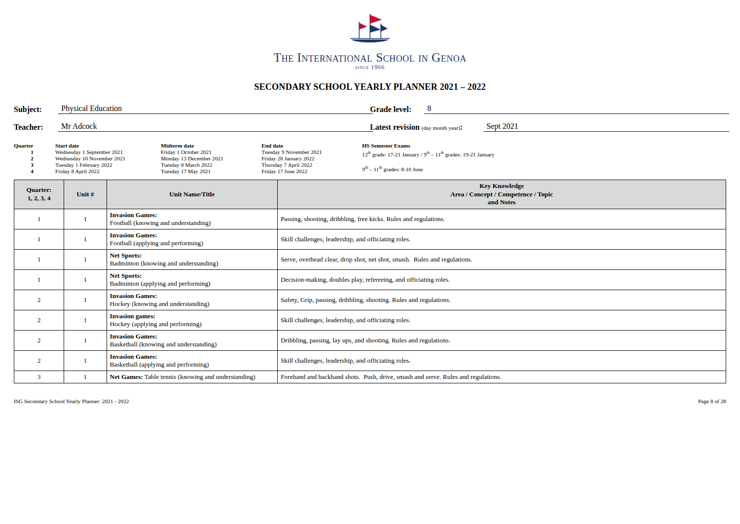The International School in Genoa
since 1966
SECONDARY SCHOOL YEARLY PLANNER 2021 – 2022
| / Subject: / Physical Education / | / Grade level: / 8 / |
| / Teacher: / Mr Adcock / | / Latest revision (day month year) : / Sept 2021 / |
| Quarter | Start date | Midterm date | End date | HS Semester Exams |
| --- | --- | --- | --- | --- |
| 1 | Wednesday 1 September 2021 | Friday 1 October 2021 | Tuesday 9 November 2021 | 12 th grade: 17-21 January / 9 th – 11 th grades: 19-21 January 9 th – 11 th grades: 8-10 June |
| 2 | Wednesday 10 November 2021 | Monday 13 December 2021 | Friday 28 January 2022 |
| 3 | Tuesday 1 February 2022 | Tuesday 8 March 2022 | Thursday 7 April 2022 |
| 4 | Friday 8 April 2022 | Tuesday 17 May 2021 | Friday 17 June 2022 |
| Quarter: 1, 2, 3, 4 | Unit # | Unit Name/Title | Key Knowledge Area / Concept / Competence / Topic and Notes |
| --- | --- | --- | --- |
| 1 | 1 | Invasion Games: Football (knowing and understanding) | Passing, shooting, dribbling, free kicks. Rules and regulations. |
| 1 | 1 | Invasion Games: Football (applying and performing) | Skill challenges, leadership, and officiating roles. |
| 1 | 1 | Net Sports: Badminton (knowing and understanding) | Serve, overhead clear, drop shot, net shot, smash. Rules and regulations. |
| 1 | 1 | Net Sports: Badminton (applying and performing) | Decision-making, doubles play, refereeing, and officiating roles. |
| 2 | 1 | Invasion Games: Hockey (knowing and understanding) | Safety, Grip, passing, dribbling, shooting. Rules and regulations. |
| 2 | 1 | Invasion games: Hockey (applying and performing) | Skill challenges, leadership, and officiating roles. |
| 2 | 1 | Invasion Games: Basketball (knowing and understanding) | Dribbling, passing, lay ups, and shooting. Rules and regulations. |
| 2 | 1 | Invasion Games: Basketball (applying and performing) | Skill challenges, leadership, and officiating roles. |
| 3 | 1 | Net Games: Table tennis (knowing and understanding) | Forehand and backhand shots. Push, drive, smash and serve. Rules and regulations. |
ISG Secondary School Yearly Planner: 2021 - 2022
Page 8 of 28